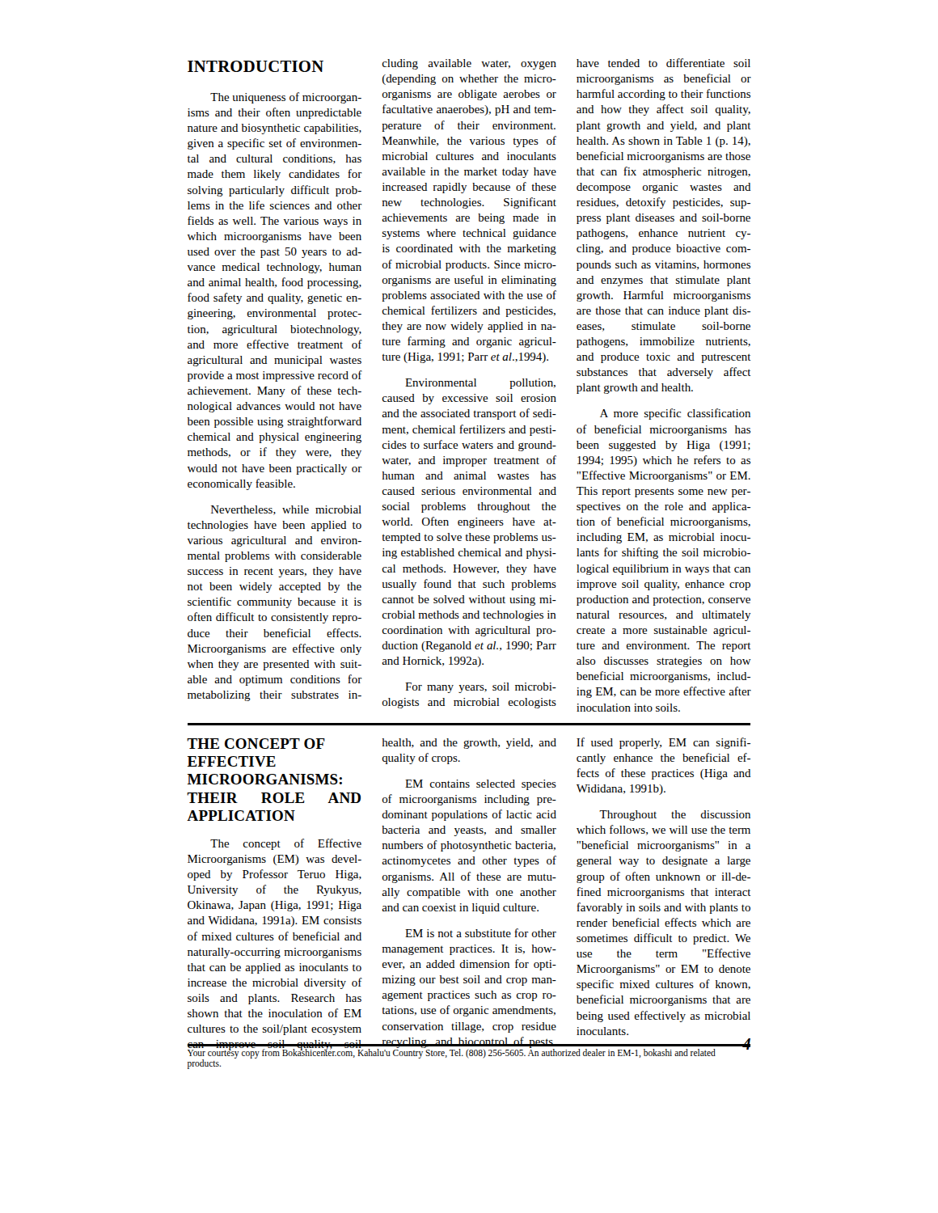INTRODUCTION
The uniqueness of microorganisms and their often unpredictable nature and biosynthetic capabilities, given a specific set of environmental and cultural conditions, has made them likely candidates for solving particularly difficult problems in the life sciences and other fields as well. The various ways in which microorganisms have been used over the past 50 years to advance medical technology, human and animal health, food processing, food safety and quality, genetic engineering, environmental protection, agricultural biotechnology, and more effective treatment of agricultural and municipal wastes provide a most impressive record of achievement. Many of these technological advances would not have been possible using straightforward chemical and physical engineering methods, or if they were, they would not have been practically or economically feasible.
Nevertheless, while microbial technologies have been applied to various agricultural and environmental problems with considerable success in recent years, they have not been widely accepted by the scientific community because it is often difficult to consistently reproduce their beneficial effects. Microorganisms are effective only when they are presented with suitable and optimum conditions for metabolizing their substrates including available water, oxygen (depending on whether the micro-organisms are obligate aerobes or facultative anaerobes), pH and temperature of their environment. Meanwhile, the various types of microbial cultures and inoculants available in the market today have increased rapidly because of these new technologies. Significant achievements are being made in systems where technical guidance is coordinated with the marketing of microbial products. Since microorganisms are useful in eliminating problems associated with the use of chemical fertilizers and pesticides, they are now widely applied in nature farming and organic agriculture (Higa, 1991; Parr et al.,1994).
Environmental pollution, caused by excessive soil erosion and the associated transport of sediment, chemical fertilizers and pesticides to surface waters and groundwater, and improper treatment of human and animal wastes has caused serious environmental and social problems throughout the world. Often engineers have attempted to solve these problems using established chemical and physical methods. However, they have usually found that such problems cannot be solved without using microbial methods and technologies in coordination with agricultural production (Reganold et al., 1990; Parr and Hornick, 1992a).
For many years, soil microbiologists and microbial ecologists have tended to differentiate soil microorganisms as beneficial or harmful according to their functions and how they affect soil quality, plant growth and yield, and plant health. As shown in Table 1 (p. 14), beneficial microorganisms are those that can fix atmospheric nitrogen, decompose organic wastes and residues, detoxify pesticides, suppress plant diseases and soil-borne pathogens, enhance nutrient cycling, and produce bioactive compounds such as vitamins, hormones and enzymes that stimulate plant growth. Harmful microorganisms are those that can induce plant diseases, stimulate soil-borne pathogens, immobilize nutrients, and produce toxic and putrescent substances that adversely affect plant growth and health.
A more specific classification of beneficial microorganisms has been suggested by Higa (1991; 1994; 1995) which he refers to as "Effective Microorganisms" or EM. This report presents some new perspectives on the role and application of beneficial microorganisms, including EM, as microbial inoculants for shifting the soil microbiological equilibrium in ways that can improve soil quality, enhance crop production and protection, conserve natural resources, and ultimately create a more sustainable agriculture and environment. The report also discusses strategies on how beneficial microorganisms, including EM, can be more effective after inoculation into soils.
THE CONCEPT OF
EFFECTIVE MICROORGANISMS:
THEIR ROLE AND APPLICATION
The concept of Effective Microorganisms (EM) was developed by Professor Teruo Higa, University of the Ryukyus, Okinawa, Japan (Higa, 1991; Higa and Wididana, 1991a). EM consists of mixed cultures of beneficial and naturally-occurring microorganisms that can be applied as inoculants to increase the microbial diversity of soils and plants. Research has shown that the inoculation of EM cultures to the soil/plant ecosystem can improve soil quality, soil health, and the growth, yield, and quality of crops.
EM contains selected species of microorganisms including predominant populations of lactic acid bacteria and yeasts, and smaller numbers of photosynthetic bacteria, actinomycetes and other types of organisms. All of these are mutually compatible with one another and can coexist in liquid culture.
EM is not a substitute for other management practices. It is, however, an added dimension for optimizing our best soil and crop management practices such as crop rotations, use of organic amendments, conservation tillage, crop residue recycling, and biocontrol of pests. If used properly, EM can significantly enhance the beneficial effects of these practices (Higa and Wididana, 1991b).
Throughout the discussion which follows, we will use the term "beneficial microorganisms" in a general way to designate a large group of often unknown or ill-defined microorganisms that interact favorably in soils and with plants to render beneficial effects which are sometimes difficult to predict. We use the term "Effective Microorganisms" or EM to denote specific mixed cultures of known, beneficial microorganisms that are being used effectively as microbial inoculants.
4
Your courtesy copy from Bokashicenter.com, Kahalu'u Country Store, Tel. (808) 256-5605. An authorized dealer in EM-1, bokashi and related products.